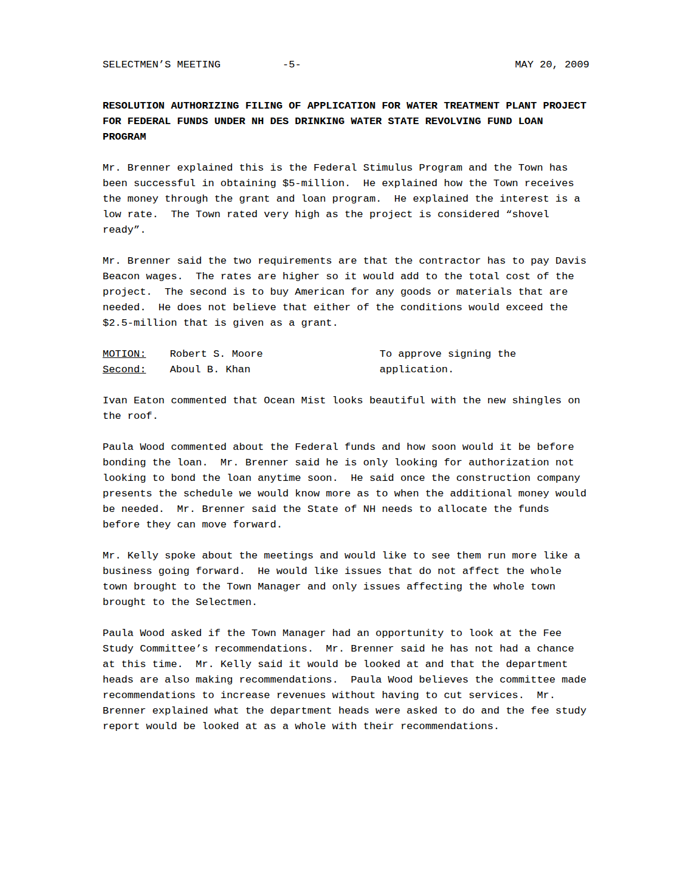SELECTMEN’S MEETING -5- MAY 20, 2009
Resolution Authorizing Filing of Application for Water Treatment Plant Project for Federal Funds Under NH DES Drinking Water State Revolving Fund Loan Program
Mr. Brenner explained this is the Federal Stimulus Program and the Town has been successful in obtaining $5-million. He explained how the Town receives the money through the grant and loan program. He explained the interest is a low rate. The Town rated very high as the project is considered “shovel ready”.
Mr. Brenner said the two requirements are that the contractor has to pay Davis Beacon wages. The rates are higher so it would add to the total cost of the project. The second is to buy American for any goods or materials that are needed. He does not believe that either of the conditions would exceed the $2.5-million that is given as a grant.
MOTION: Robert S. Moore To approve signing the application. Second: Aboul B. Khan
Ivan Eaton commented that Ocean Mist looks beautiful with the new shingles on the roof.
Paula Wood commented about the Federal funds and how soon would it be before bonding the loan. Mr. Brenner said he is only looking for authorization not looking to bond the loan anytime soon. He said once the construction company presents the schedule we would know more as to when the additional money would be needed. Mr. Brenner said the State of NH needs to allocate the funds before they can move forward.
Mr. Kelly spoke about the meetings and would like to see them run more like a business going forward. He would like issues that do not affect the whole town brought to the Town Manager and only issues affecting the whole town brought to the Selectmen.
Paula Wood asked if the Town Manager had an opportunity to look at the Fee Study Committee’s recommendations. Mr. Brenner said he has not had a chance at this time. Mr. Kelly said it would be looked at and that the department heads are also making recommendations. Paula Wood believes the committee made recommendations to increase revenues without having to cut services. Mr. Brenner explained what the department heads were asked to do and the fee study report would be looked at as a whole with their recommendations.